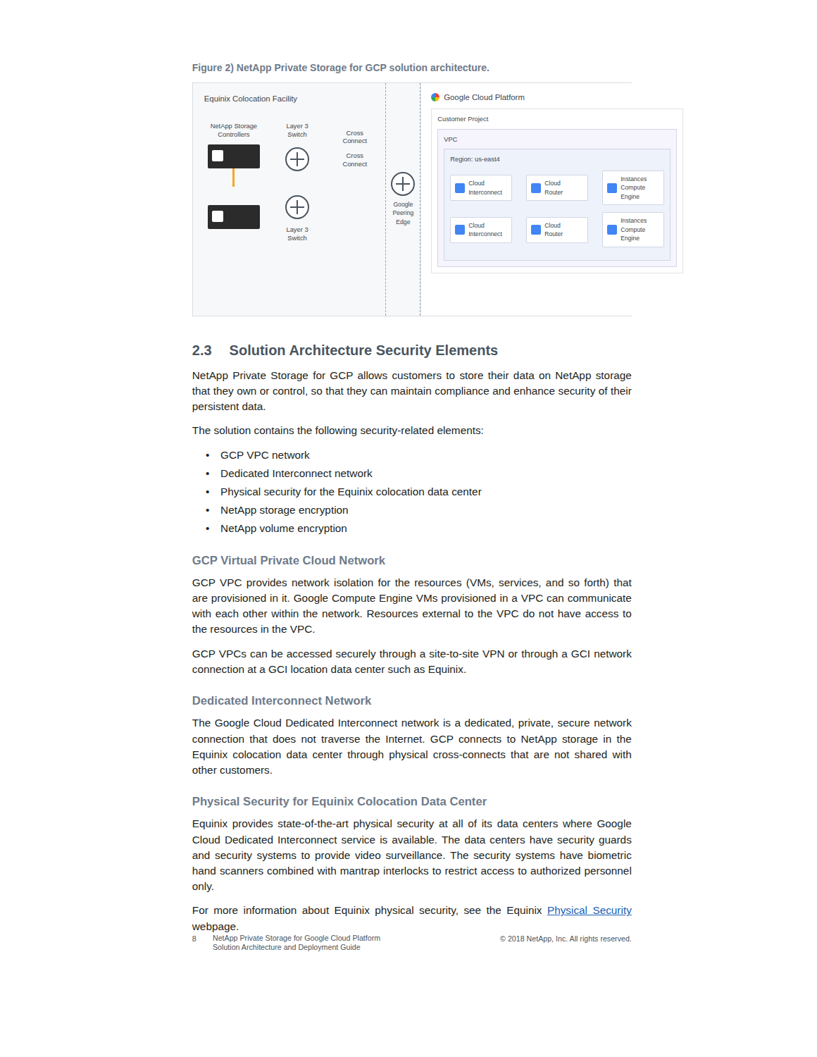Figure 2) NetApp Private Storage for GCP solution architecture.
Equinix Colocation Facility
NetApp Storage
Controllers
Layer 3
Switch
Layer 3
Switch
Cross
Connect
Cross
Connect
Google
Peering
Edge
Google Cloud Platform
Customer Project
VPC
Region: us-east4
Cloud
Interconnect
Cloud
Router
Instances
Compute Engine
Cloud
Interconnect
Cloud
Router
Instances
Compute Engine
2.3 Solution Architecture Security Elements
NetApp Private Storage for GCP allows customers to store their data on NetApp storage that they own or control, so that they can maintain compliance and enhance security of their persistent data.
The solution contains the following security-related elements:
GCP VPC network
Dedicated Interconnect network
Physical security for the Equinix colocation data center
NetApp storage encryption
NetApp volume encryption
GCP Virtual Private Cloud Network
GCP VPC provides network isolation for the resources (VMs, services, and so forth) that are provisioned in it. Google Compute Engine VMs provisioned in a VPC can communicate with each other within the network. Resources external to the VPC do not have access to the resources in the VPC.
GCP VPCs can be accessed securely through a site-to-site VPN or through a GCI network connection at a GCI location data center such as Equinix.
Dedicated Interconnect Network
The Google Cloud Dedicated Interconnect network is a dedicated, private, secure network connection that does not traverse the Internet. GCP connects to NetApp storage in the Equinix colocation data center through physical cross-connects that are not shared with other customers.
Physical Security for Equinix Colocation Data Center
Equinix provides state-of-the-art physical security at all of its data centers where Google Cloud Dedicated Interconnect service is available. The data centers have security guards and security systems to provide video surveillance. The security systems have biometric hand scanners combined with mantrap interlocks to restrict access to authorized personnel only.
For more information about Equinix physical security, see the Equinix Physical Security webpage.
8
NetApp Private Storage for Google Cloud Platform
Solution Architecture and Deployment Guide
© 2018 NetApp, Inc. All rights reserved.